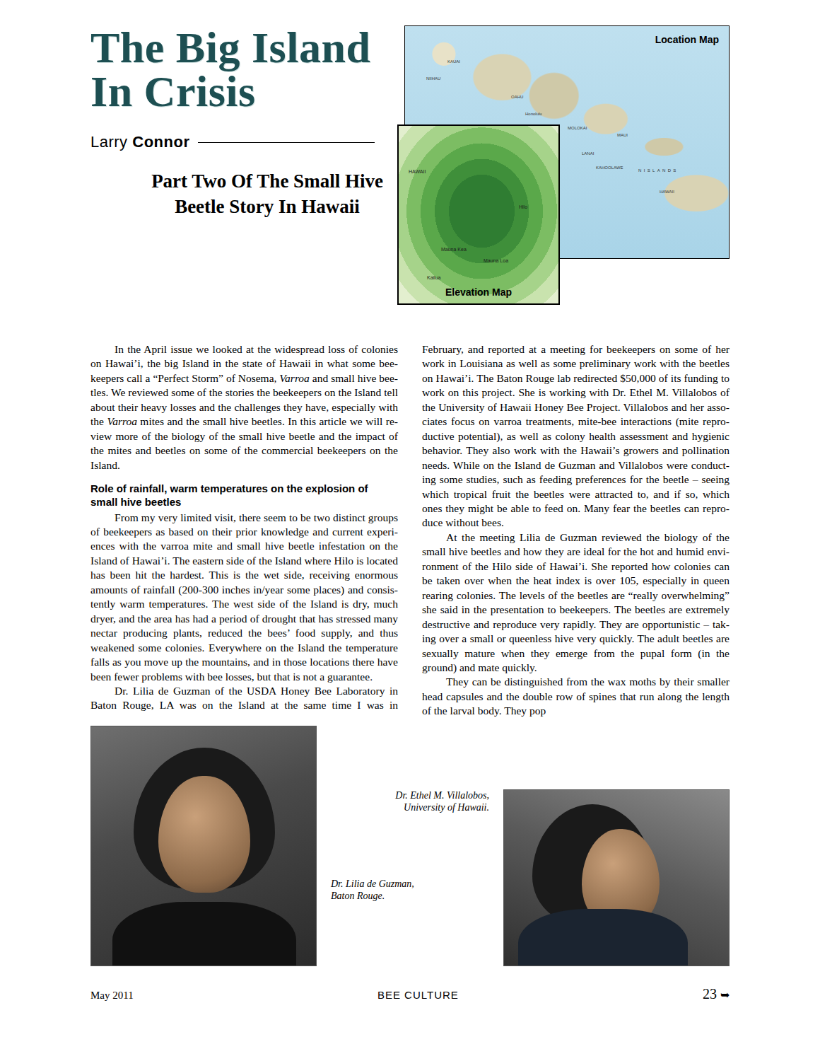The Big Island
In Crisis
Larry Connor
Part Two Of The Small Hive
Beetle Story In Hawaii
Location Map
KAUAI NIIHAU OAHU Honolulu MOLOKAI MAUI LANAI KAHOOLAWE HAWAII N I S L A N D S
Elevation Map
HAWAII Hilo Mauna Kea Mauna Loa Kailua
In the April issue we looked at the widespread loss of colonies on Hawai’i, the big Island in the state of Hawaii in what some beekeepers call a “Perfect Storm” of Nosema, Varroa and small hive beetles. We reviewed some of the stories the beekeepers on the Island tell about their heavy losses and the challenges they have, especially with the Varroa mites and the small hive beetles. In this article we will review more of the biology of the small hive beetle and the impact of the mites and beetles on some of the commercial beekeepers on the Island.
Role of rainfall, warm temperatures on the explosion of small hive beetles
From my very limited visit, there seem to be two distinct groups of beekeepers as based on their prior knowledge and current experiences with the varroa mite and small hive beetle infestation on the Island of Hawai’i. The eastern side of the Island where Hilo is located has been hit the hardest. This is the wet side, receiving enormous amounts of rainfall (200-300 inches in/year some places) and consistently warm temperatures. The west side of the Island is dry, much dryer, and the area has had a period of drought that has stressed many nectar producing plants, reduced the bees’ food supply, and thus weakened some colonies. Everywhere on the Island the temperature falls as you move up the mountains, and in those locations there have been fewer problems with bee losses, but that is not a guarantee.
Dr. Lilia de Guzman of the USDA Honey Bee Laboratory in Baton Rouge, LA was on the Island at the same time I was in February, and reported at a meeting for beekeepers on some of her work in Louisiana as well as some preliminary work with the beetles on Hawai’i. The Baton Rouge lab redirected $50,000 of its funding to work on this project. She is working with Dr. Ethel M. Villalobos of the University of Hawaii Honey Bee Project. Villalobos and her associates focus on varroa treatments, mite-bee interactions (mite reproductive potential), as well as colony health assessment and hygienic behavior. They also work with the Hawaii’s growers and pollination needs. While on the Island de Guzman and Villalobos were conducting some studies, such as feeding preferences for the beetle – seeing which tropical fruit the beetles were attracted to, and if so, which ones they might be able to feed on. Many fear the beetles can reproduce without bees.
At the meeting Lilia de Guzman reviewed the biology of the small hive beetles and how they are ideal for the hot and humid environment of the Hilo side of Hawai’i. She reported how colonies can be taken over when the heat index is over 105, especially in queen rearing colonies. The levels of the beetles are “really overwhelming” she said in the presentation to beekeepers. The beetles are extremely destructive and reproduce very rapidly. They are opportunistic – taking over a small or queenless hive very quickly. The adult beetles are sexually mature when they emerge from the pupal form (in the ground) and mate quickly.
They can be distinguished from the wax moths by their smaller head capsules and the double row of spines that run along the length of the larval body. They pop
Dr. Lilia de Guzman,
Baton Rouge.
Dr. Ethel M. Villalobos,
University of Hawaii.
May 2011
BEE CULTURE
23 ➥